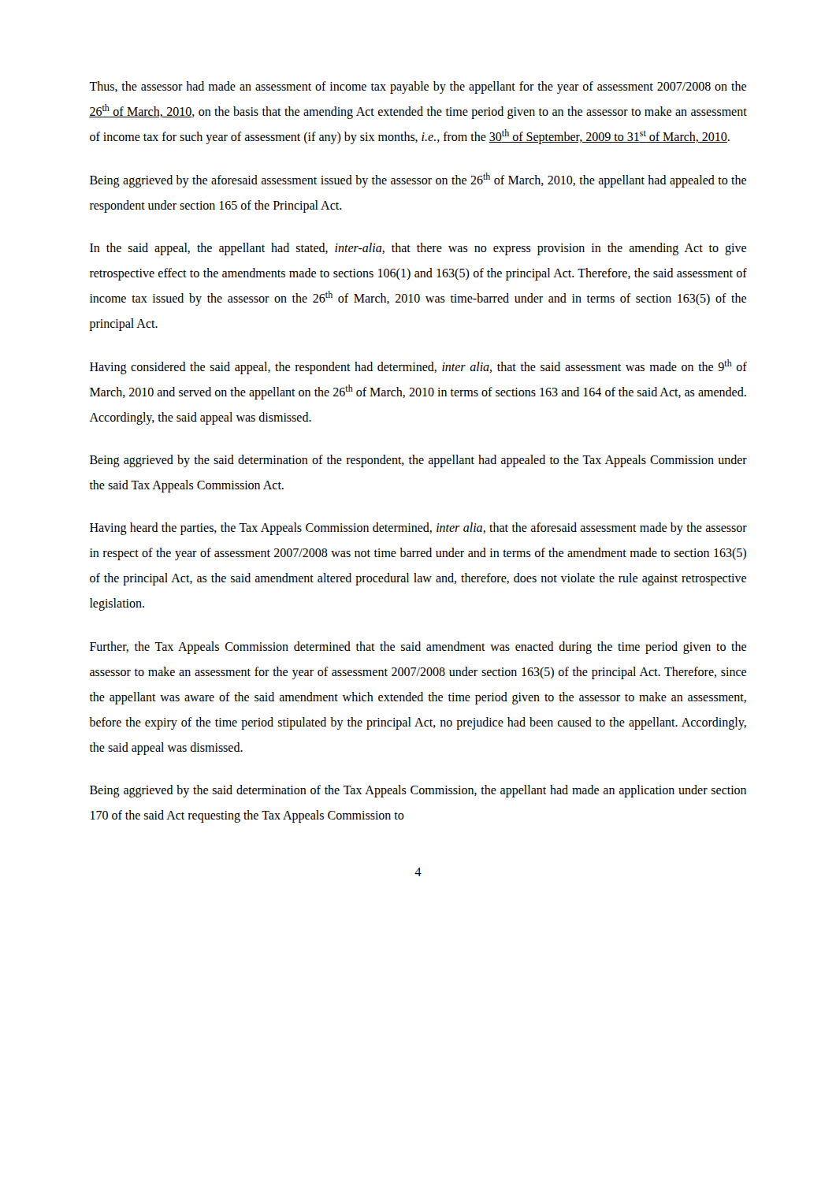Thus, the assessor had made an assessment of income tax payable by the appellant for the year of assessment 2007/2008 on the 26th of March, 2010, on the basis that the amending Act extended the time period given to an the assessor to make an assessment of income tax for such year of assessment (if any) by six months, i.e., from the 30th of September, 2009 to 31st of March, 2010.
Being aggrieved by the aforesaid assessment issued by the assessor on the 26th of March, 2010, the appellant had appealed to the respondent under section 165 of the Principal Act.
In the said appeal, the appellant had stated, inter-alia, that there was no express provision in the amending Act to give retrospective effect to the amendments made to sections 106(1) and 163(5) of the principal Act. Therefore, the said assessment of income tax issued by the assessor on the 26th of March, 2010 was time-barred under and in terms of section 163(5) of the principal Act.
Having considered the said appeal, the respondent had determined, inter alia, that the said assessment was made on the 9th of March, 2010 and served on the appellant on the 26th of March, 2010 in terms of sections 163 and 164 of the said Act, as amended. Accordingly, the said appeal was dismissed.
Being aggrieved by the said determination of the respondent, the appellant had appealed to the Tax Appeals Commission under the said Tax Appeals Commission Act.
Having heard the parties, the Tax Appeals Commission determined, inter alia, that the aforesaid assessment made by the assessor in respect of the year of assessment 2007/2008 was not time barred under and in terms of the amendment made to section 163(5) of the principal Act, as the said amendment altered procedural law and, therefore, does not violate the rule against retrospective legislation.
Further, the Tax Appeals Commission determined that the said amendment was enacted during the time period given to the assessor to make an assessment for the year of assessment 2007/2008 under section 163(5) of the principal Act. Therefore, since the appellant was aware of the said amendment which extended the time period given to the assessor to make an assessment, before the expiry of the time period stipulated by the principal Act, no prejudice had been caused to the appellant. Accordingly, the said appeal was dismissed.
Being aggrieved by the said determination of the Tax Appeals Commission, the appellant had made an application under section 170 of the said Act requesting the Tax Appeals Commission to
4